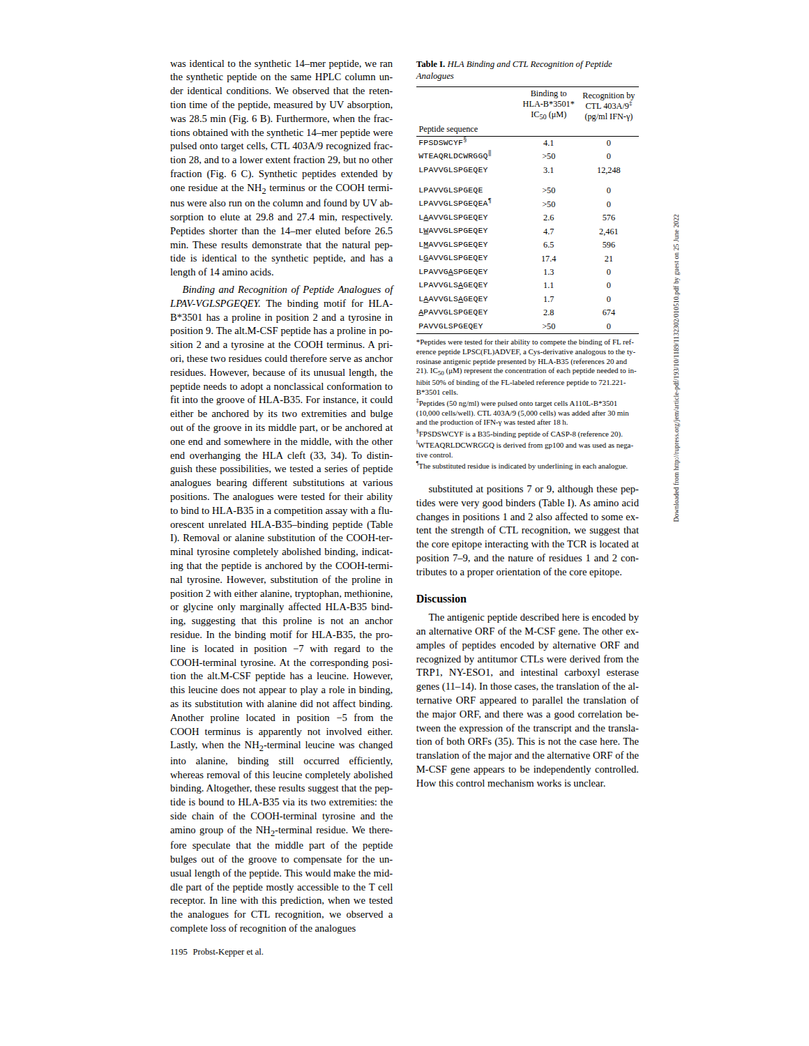Downloaded from http://rupress.org/jem/article-pdf/193/10/1189/1132302/010510.pdf by guest on 25 June 2022
was identical to the synthetic 14–mer peptide, we ran the synthetic peptide on the same HPLC column under identical conditions. We observed that the retention time of the peptide, measured by UV absorption, was 28.5 min (Fig. 6 B). Furthermore, when the fractions obtained with the synthetic 14–mer peptide were pulsed onto target cells, CTL 403A/9 recognized fraction 28, and to a lower extent fraction 29, but no other fraction (Fig. 6 C). Synthetic peptides extended by one residue at the NH2 terminus or the COOH terminus were also run on the column and found by UV absorption to elute at 29.8 and 27.4 min, respectively. Peptides shorter than the 14–mer eluted before 26.5 min. These results demonstrate that the natural peptide is identical to the synthetic peptide, and has a length of 14 amino acids.
Binding and Recognition of Peptide Analogues of LPAV-VGLSPGEQEY. The binding motif for HLA-B*3501 has a proline in position 2 and a tyrosine in position 9. The alt.M-CSF peptide has a proline in position 2 and a tyrosine at the COOH terminus. A priori, these two residues could therefore serve as anchor residues. However, because of its unusual length, the peptide needs to adopt a nonclassical conformation to fit into the groove of HLA-B35. For instance, it could either be anchored by its two extremities and bulge out of the groove in its middle part, or be anchored at one end and somewhere in the middle, with the other end overhanging the HLA cleft (33, 34). To distinguish these possibilities, we tested a series of peptide analogues bearing different substitutions at various positions. The analogues were tested for their ability to bind to HLA-B35 in a competition assay with a fluorescent unrelated HLA-B35–binding peptide (Table I). Removal or alanine substitution of the COOH-terminal tyrosine completely abolished binding, indicating that the peptide is anchored by the COOH-terminal tyrosine. However, substitution of the proline in position 2 with either alanine, tryptophan, methionine, or glycine only marginally affected HLA-B35 binding, suggesting that this proline is not an anchor residue. In the binding motif for HLA-B35, the proline is located in position −7 with regard to the COOH-terminal tyrosine. At the corresponding position the alt.M-CSF peptide has a leucine. However, this leucine does not appear to play a role in binding, as its substitution with alanine did not affect binding. Another proline located in position −5 from the COOH terminus is apparently not involved either. Lastly, when the NH2-terminal leucine was changed into alanine, binding still occurred efficiently, whereas removal of this leucine completely abolished binding. Altogether, these results suggest that the peptide is bound to HLA-B35 via its two extremities: the side chain of the COOH-terminal tyrosine and the amino group of the NH2-terminal residue. We therefore speculate that the middle part of the peptide bulges out of the groove to compensate for the unusual length of the peptide. This would make the middle part of the peptide mostly accessible to the T cell receptor. In line with this prediction, when we tested the analogues for CTL recognition, we observed a complete loss of recognition of the analogues
1195 Probst-Kepper et al.
Table I. HLA Binding and CTL Recognition of Peptide Analogues
| | Binding to HLA-B*3501* IC 50 (μM) | Recognition by CTL 403A/9 ‡ (pg/ml IFN-γ) |
| --- | --- | --- |
| Peptide sequence | | |
| FPSDSWCYF § | 4.1 | 0 |
| WTEAQRLDCWRGGQ ‖ | >50 | 0 |
| LPAVVGLSPGEQEY | 3.1 | 12,248 |
| LPAVVGLSPGEQE | >50 | 0 |
| LPAVVGLSPGEQEA ¶ | >50 | 0 |
| L A AVVGLSPGEQEY | 2.6 | 576 |
| L W AVVGLSPGEQEY | 4.7 | 2,461 |
| L M AVVGLSPGEQEY | 6.5 | 596 |
| L G AVVGLSPGEQEY | 17.4 | 21 |
| LPAVVG A SPGEQEY | 1.3 | 0 |
| LPAVVGLS A GEQEY | 1.1 | 0 |
| L A AVVGLS A GEQEY | 1.7 | 0 |
| A PAVVGLSPGEQEY | 2.8 | 674 |
| PAVVGLSPGEQEY | >50 | 0 |
*Peptides were tested for their ability to compete the binding of FL reference peptide LPSC(FL)ADVEF, a Cys-derivative analogous to the tyrosinase antigenic peptide presented by HLA-B35 (references 20 and 21). IC50 (μM) represent the concentration of each peptide needed to inhibit 50% of binding of the FL-labeled reference peptide to 721.221-B*3501 cells.
‡Peptides (50 ng/ml) were pulsed onto target cells A110L-B*3501 (10,000 cells/well). CTL 403A/9 (5,000 cells) was added after 30 min and the production of IFN-γ was tested after 18 h.
§FPSDSWCYF is a B35-binding peptide of CASP-8 (reference 20).
‖WTEAQRLDCWRGGQ is derived from gp100 and was used as negative control.
¶The substituted residue is indicated by underlining in each analogue.
substituted at positions 7 or 9, although these peptides were very good binders (Table I). As amino acid changes in positions 1 and 2 also affected to some extent the strength of CTL recognition, we suggest that the core epitope interacting with the TCR is located at position 7–9, and the nature of residues 1 and 2 contributes to a proper orientation of the core epitope.
Discussion
The antigenic peptide described here is encoded by an alternative ORF of the M-CSF gene. The other examples of peptides encoded by alternative ORF and recognized by antitumor CTLs were derived from the TRP1, NY-ESO1, and intestinal carboxyl esterase genes (11–14). In those cases, the translation of the alternative ORF appeared to parallel the translation of the major ORF, and there was a good correlation between the expression of the transcript and the translation of both ORFs (35). This is not the case here. The translation of the major and the alternative ORF of the M-CSF gene appears to be independently controlled. How this control mechanism works is unclear.